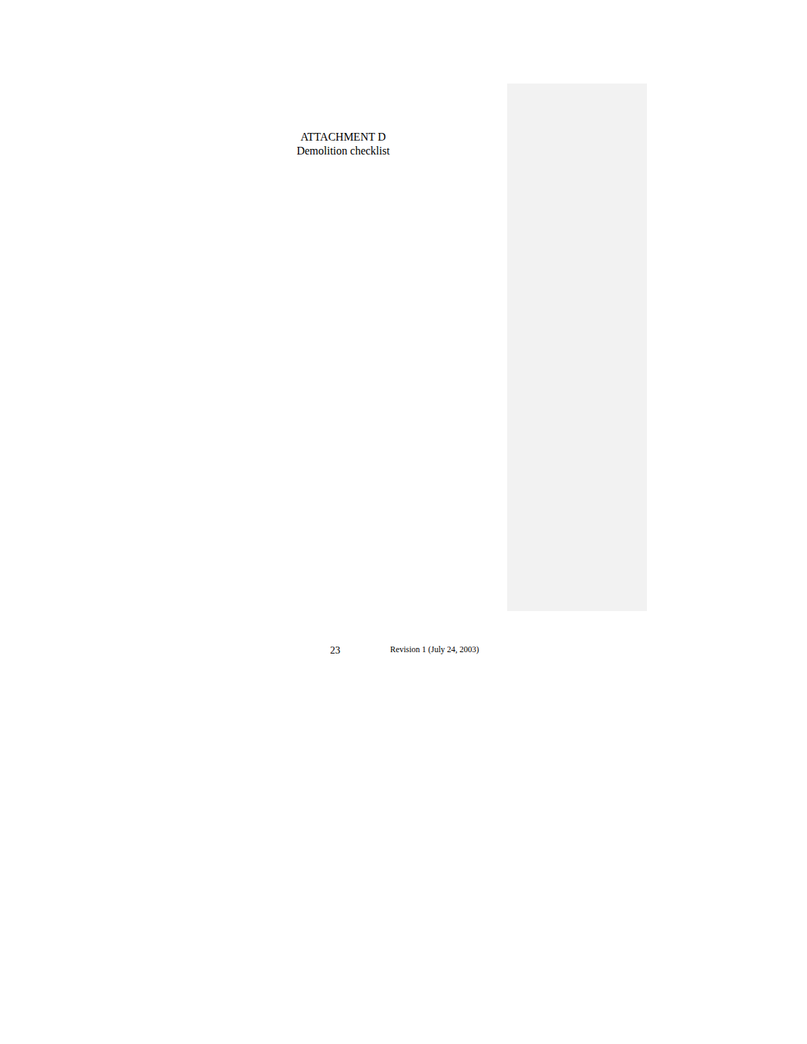ATTACHMENT D
Demolition checklist
23 Revision 1 (July 24, 2003)